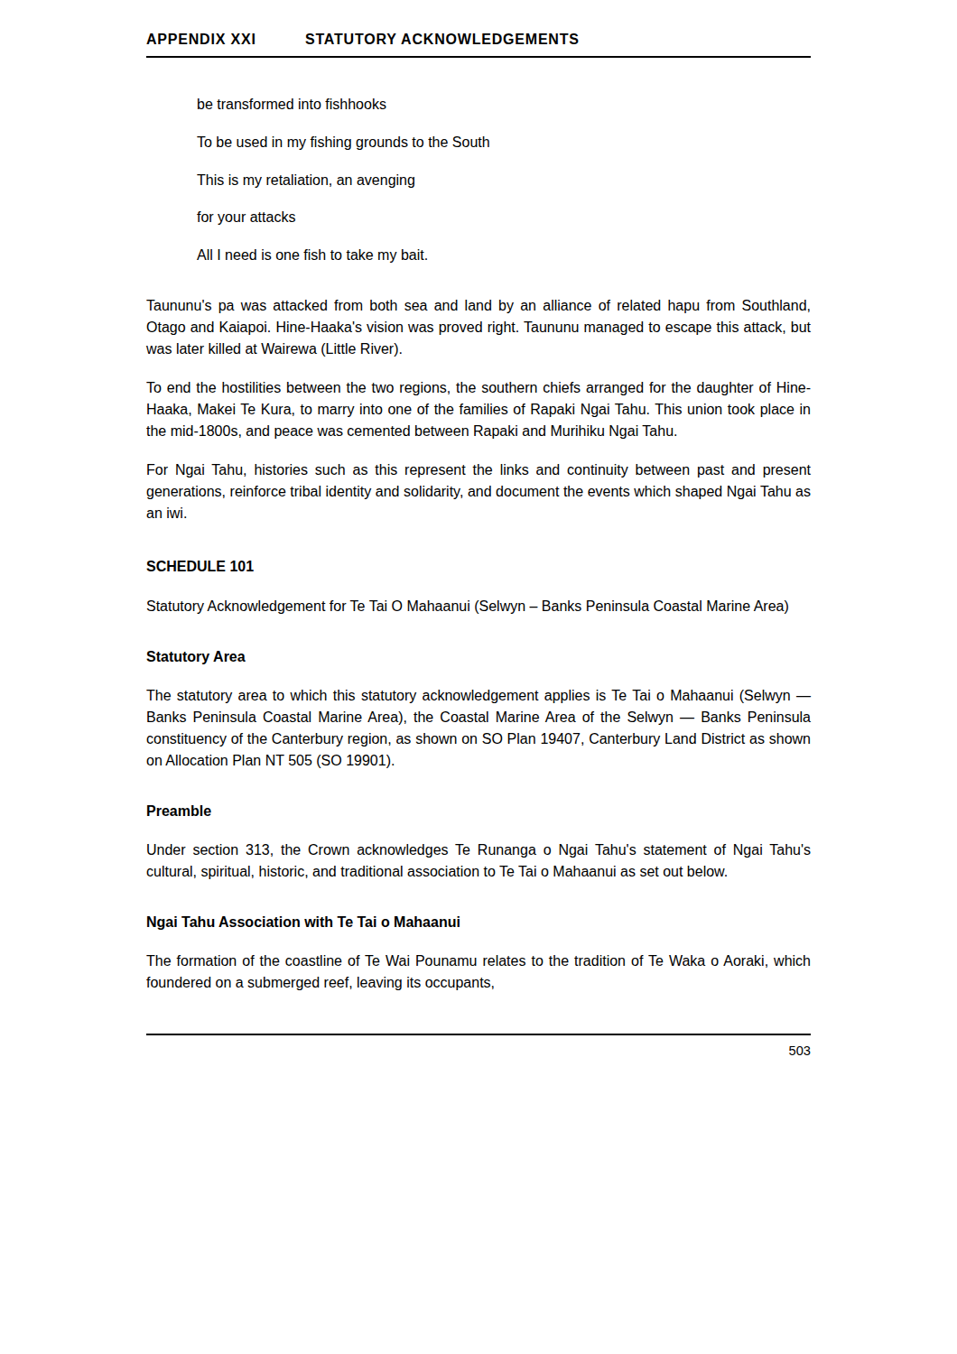APPENDIX XXISTATUTORY ACKNOWLEDGEMENTS
be transformed into fishhooks
To be used in my fishing grounds to the South
This is my retaliation, an avenging
for your attacks
All I need is one fish to take my bait.
Taununu's pa was attacked from both sea and land by an alliance of related hapu from Southland, Otago and Kaiapoi. Hine-Haaka's vision was proved right. Taununu managed to escape this attack, but was later killed at Wairewa (Little River).
To end the hostilities between the two regions, the southern chiefs arranged for the daughter of Hine-Haaka, Makei Te Kura, to marry into one of the families of Rapaki Ngai Tahu. This union took place in the mid-1800s, and peace was cemented between Rapaki and Murihiku Ngai Tahu.
For Ngai Tahu, histories such as this represent the links and continuity between past and present generations, reinforce tribal identity and solidarity, and document the events which shaped Ngai Tahu as an iwi.
SCHEDULE 101
Statutory Acknowledgement for Te Tai O Mahaanui (Selwyn – Banks Peninsula Coastal Marine Area)
Statutory Area
The statutory area to which this statutory acknowledgement applies is Te Tai o Mahaanui (Selwyn — Banks Peninsula Coastal Marine Area), the Coastal Marine Area of the Selwyn — Banks Peninsula constituency of the Canterbury region, as shown on SO Plan 19407, Canterbury Land District as shown on Allocation Plan NT 505 (SO 19901).
Preamble
Under section 313, the Crown acknowledges Te Runanga o Ngai Tahu's statement of Ngai Tahu's cultural, spiritual, historic, and traditional association to Te Tai o Mahaanui as set out below.
Ngai Tahu Association with Te Tai o Mahaanui
The formation of the coastline of Te Wai Pounamu relates to the tradition of Te Waka o Aoraki, which foundered on a submerged reef, leaving its occupants,
503